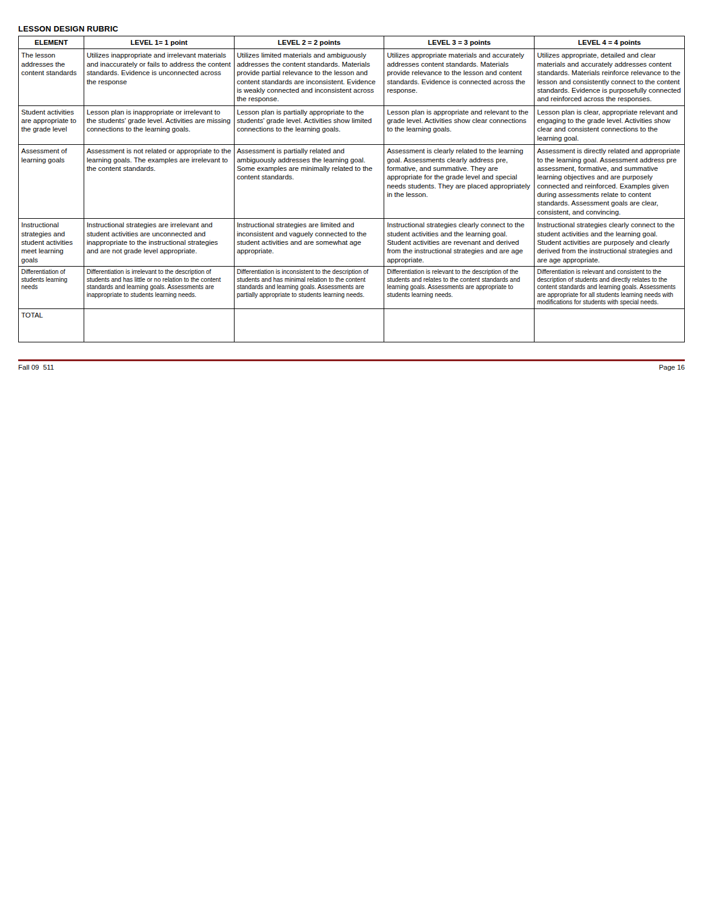LESSON DESIGN RUBRIC
| ELEMENT | LEVEL 1= 1 point | LEVEL 2 = 2 points | LEVEL 3 = 3 points | LEVEL 4 = 4 points |
| --- | --- | --- | --- | --- |
| The lesson addresses the content standards | Utilizes inappropriate and irrelevant materials and inaccurately or fails to address the content standards. Evidence is unconnected across the response | Utilizes limited materials and ambiguously addresses the content standards. Materials provide partial relevance to the lesson and content standards are inconsistent. Evidence is weakly connected and inconsistent across the response. | Utilizes appropriate materials and accurately addresses content standards. Materials provide relevance to the lesson and content standards. Evidence is connected across the response. | Utilizes appropriate, detailed and clear materials and accurately addresses content standards. Materials reinforce relevance to the lesson and consistently connect to the content standards. Evidence is purposefully connected and reinforced across the responses. |
| Student activities are appropriate to the grade level | Lesson plan is inappropriate or irrelevant to the students' grade level. Activities are missing connections to the learning goals. | Lesson plan is partially appropriate to the students' grade level. Activities show limited connections to the learning goals. | Lesson plan is appropriate and relevant to the grade level. Activities show clear connections to the learning goals. | Lesson plan is clear, appropriate relevant and engaging to the grade level. Activities show clear and consistent connections to the learning goal. |
| Assessment of learning goals | Assessment is not related or appropriate to the learning goals. The examples are irrelevant to the content standards. | Assessment is partially related and ambiguously addresses the learning goal. Some examples are minimally related to the content standards. | Assessment is clearly related to the learning goal. Assessments clearly address pre, formative, and summative. They are appropriate for the grade level and special needs students. They are placed appropriately in the lesson. | Assessment is directly related and appropriate to the learning goal. Assessment address pre assessment, formative, and summative learning objectives and are purposely connected and reinforced. Examples given during assessments relate to content standards. Assessment goals are clear, consistent, and convincing. |
| Instructional strategies and student activities meet learning goals | Instructional strategies are irrelevant and student activities are unconnected and inappropriate to the instructional strategies and are not grade level appropriate. | Instructional strategies are limited and inconsistent and vaguely connected to the student activities and are somewhat age appropriate. | Instructional strategies clearly connect to the student activities and the learning goal. Student activities are revenant and derived from the instructional strategies and are age appropriate. | Instructional strategies clearly connect to the student activities and the learning goal. Student activities are purposely and clearly derived from the instructional strategies and are age appropriate. |
| Differentiation of students learning needs | Differentiation is irrelevant to the description of students and has little or no relation to the content standards and learning goals. Assessments are inappropriate to students learning needs. | Differentiation is inconsistent to the description of students and has minimal relation to the content standards and learning goals. Assessments are partially appropriate to students learning needs. | Differentiation is relevant to the description of the students and relates to the content standards and learning goals. Assessments are appropriate to students learning needs. | Differentiation is relevant and consistent to the description of students and directly relates to the content standards and learning goals. Assessments are appropriate for all students learning needs with modifications for students with special needs. |
| TOTAL | | | | |
Fall 09 511 Page 16